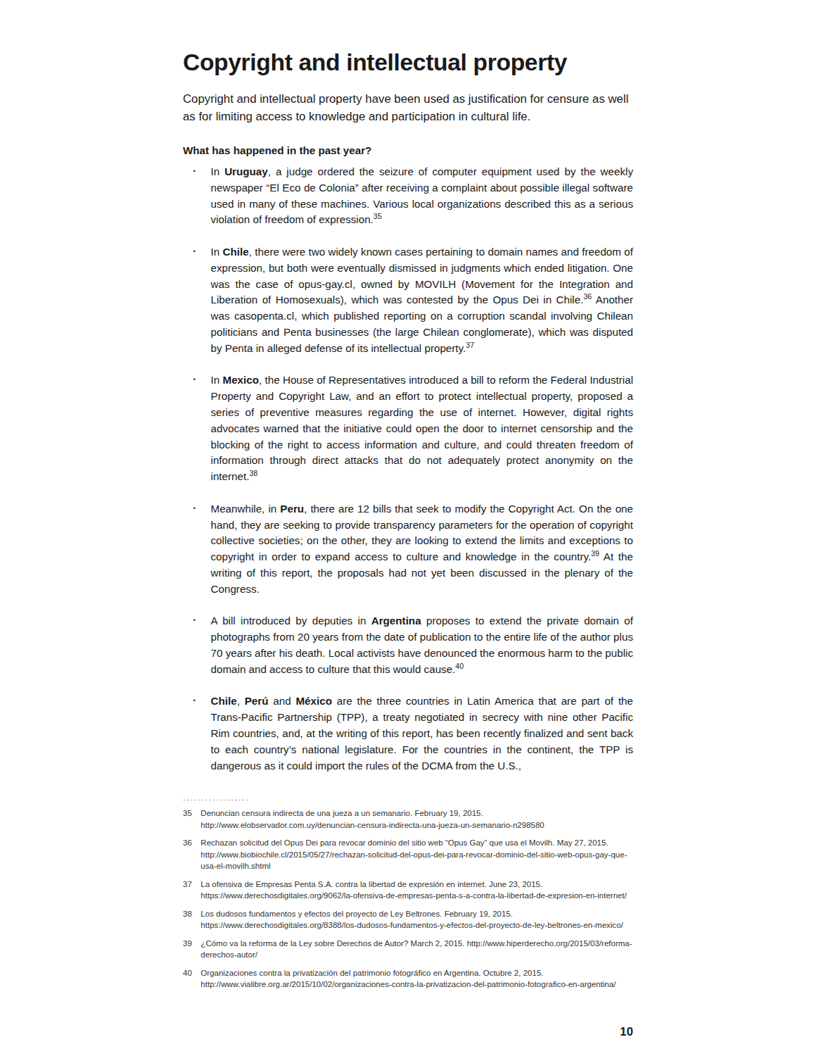Copyright and intellectual property
Copyright and intellectual property have been used as justification for censure as well as for limiting access to knowledge and participation in cultural life.
What has happened in the past year?
In Uruguay, a judge ordered the seizure of computer equipment used by the weekly newspaper “El Eco de Colonia” after receiving a complaint about possible illegal software used in many of these machines. Various local organizations described this as a serious violation of freedom of expression.35
In Chile, there were two widely known cases pertaining to domain names and freedom of expression, but both were eventually dismissed in judgments which ended litigation. One was the case of opus-gay.cl, owned by MOVILH (Movement for the Integration and Liberation of Homosexuals), which was contested by the Opus Dei in Chile.36 Another was casopenta.cl, which published reporting on a corruption scandal involving Chilean politicians and Penta businesses (the large Chilean conglomerate), which was disputed by Penta in alleged defense of its intellectual property.37
In Mexico, the House of Representatives introduced a bill to reform the Federal Industrial Property and Copyright Law, and an effort to protect intellectual property, proposed a series of preventive measures regarding the use of internet. However, digital rights advocates warned that the initiative could open the door to internet censorship and the blocking of the right to access information and culture, and could threaten freedom of information through direct attacks that do not adequately protect anonymity on the internet.38
Meanwhile, in Peru, there are 12 bills that seek to modify the Copyright Act. On the one hand, they are seeking to provide transparency parameters for the operation of copyright collective societies; on the other, they are looking to extend the limits and exceptions to copyright in order to expand access to culture and knowledge in the country.39 At the writing of this report, the proposals had not yet been discussed in the plenary of the Congress.
A bill introduced by deputies in Argentina proposes to extend the private domain of photographs from 20 years from the date of publication to the entire life of the author plus 70 years after his death. Local activists have denounced the enormous harm to the public domain and access to culture that this would cause.40
Chile, Perú and México are the three countries in Latin America that are part of the Trans-Pacific Partnership (TPP), a treaty negotiated in secrecy with nine other Pacific Rim countries, and, at the writing of this report, has been recently finalized and sent back to each country’s national legislature. For the countries in the continent, the TPP is dangerous as it could import the rules of the DCMA from the U.S.,
..................
35 Denuncian censura indirecta de una jueza a un semanario. February 19, 2015. http://www.elobservador.com.uy/denuncian-censura-indirecta-una-jueza-un-semanario-n298580
36 Rechazan solicitud del Opus Dei para revocar dominio del sitio web “Opus Gay” que usa el Movilh. May 27, 2015. http://www.biobiochile.cl/2015/05/27/rechazan-solicitud-del-opus-dei-para-revocar-dominio-del-sitio-web-opus-gay-que-usa-el-movilh.shtml
37 La ofensiva de Empresas Penta S.A. contra la libertad de expresión en internet. June 23, 2015. https://www.derechosdigitales.org/9062/la-ofensiva-de-empresas-penta-s-a-contra-la-libertad-de-expresion-en-internet/
38 Los dudosos fundamentos y efectos del proyecto de Ley Beltrones. February 19, 2015. https://www.derechosdigitales.org/8388/los-dudosos-fundamentos-y-efectos-del-proyecto-de-ley-beltrones-en-mexico/
39¿Cómo va la reforma de la Ley sobre Derechos de Autor? March 2, 2015. http://www.hiperderecho.org/2015/03/reforma-derechos-autor/
40 Organizaciones contra la privatización del patrimonio fotográfico en Argentina. Octubre 2, 2015. http://www.vialibre.org.ar/2015/10/02/organizaciones-contra-la-privatizacion-del-patrimonio-fotografico-en-argentina/
10